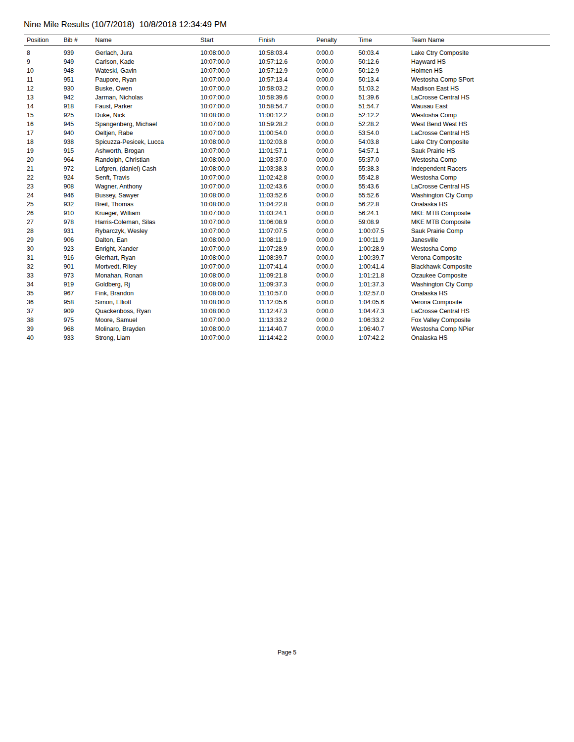Nine Mile Results (10/7/2018) 10/8/2018 12:34:49 PM
| Position | Bib # | Name | Start | Finish | Penalty | Time | Team Name |
| --- | --- | --- | --- | --- | --- | --- | --- |
| 8 | 939 | Gerlach, Jura | 10:08:00.0 | 10:58:03.4 | 0:00.0 | 50:03.4 | Lake Ctry Composite |
| 9 | 949 | Carlson, Kade | 10:07:00.0 | 10:57:12.6 | 0:00.0 | 50:12.6 | Hayward HS |
| 10 | 948 | Wateski, Gavin | 10:07:00.0 | 10:57:12.9 | 0:00.0 | 50:12.9 | Holmen HS |
| 11 | 951 | Paupore, Ryan | 10:07:00.0 | 10:57:13.4 | 0:00.0 | 50:13.4 | Westosha Comp SPort |
| 12 | 930 | Buske, Owen | 10:07:00.0 | 10:58:03.2 | 0:00.0 | 51:03.2 | Madison East HS |
| 13 | 942 | Jarman, Nicholas | 10:07:00.0 | 10:58:39.6 | 0:00.0 | 51:39.6 | LaCrosse Central HS |
| 14 | 918 | Faust, Parker | 10:07:00.0 | 10:58:54.7 | 0:00.0 | 51:54.7 | Wausau East |
| 15 | 925 | Duke, Nick | 10:08:00.0 | 11:00:12.2 | 0:00.0 | 52:12.2 | Westosha Comp |
| 16 | 945 | Spangenberg, Michael | 10:07:00.0 | 10:59:28.2 | 0:00.0 | 52:28.2 | West Bend West HS |
| 17 | 940 | Oeltjen, Rabe | 10:07:00.0 | 11:00:54.0 | 0:00.0 | 53:54.0 | LaCrosse Central HS |
| 18 | 938 | Spicuzza-Pesicek, Lucca | 10:08:00.0 | 11:02:03.8 | 0:00.0 | 54:03.8 | Lake Ctry Composite |
| 19 | 915 | Ashworth, Brogan | 10:07:00.0 | 11:01:57.1 | 0:00.0 | 54:57.1 | Sauk Prairie HS |
| 20 | 964 | Randolph, Christian | 10:08:00.0 | 11:03:37.0 | 0:00.0 | 55:37.0 | Westosha Comp |
| 21 | 972 | Lofgren, (daniel) Cash | 10:08:00.0 | 11:03:38.3 | 0:00.0 | 55:38.3 | Independent Racers |
| 22 | 924 | Senft, Travis | 10:07:00.0 | 11:02:42.8 | 0:00.0 | 55:42.8 | Westosha Comp |
| 23 | 908 | Wagner, Anthony | 10:07:00.0 | 11:02:43.6 | 0:00.0 | 55:43.6 | LaCrosse Central HS |
| 24 | 946 | Bussey, Sawyer | 10:08:00.0 | 11:03:52.6 | 0:00.0 | 55:52.6 | Washington Cty Comp |
| 25 | 932 | Breit, Thomas | 10:08:00.0 | 11:04:22.8 | 0:00.0 | 56:22.8 | Onalaska HS |
| 26 | 910 | Krueger, William | 10:07:00.0 | 11:03:24.1 | 0:00.0 | 56:24.1 | MKE MTB Composite |
| 27 | 978 | Harris-Coleman, Silas | 10:07:00.0 | 11:06:08.9 | 0:00.0 | 59:08.9 | MKE MTB Composite |
| 28 | 931 | Rybarczyk, Wesley | 10:07:00.0 | 11:07:07.5 | 0:00.0 | 1:00:07.5 | Sauk Prairie Comp |
| 29 | 906 | Dalton, Ean | 10:08:00.0 | 11:08:11.9 | 0:00.0 | 1:00:11.9 | Janesville |
| 30 | 923 | Enright, Xander | 10:07:00.0 | 11:07:28.9 | 0:00.0 | 1:00:28.9 | Westosha Comp |
| 31 | 916 | Gierhart, Ryan | 10:08:00.0 | 11:08:39.7 | 0:00.0 | 1:00:39.7 | Verona Composite |
| 32 | 901 | Mortvedt, Riley | 10:07:00.0 | 11:07:41.4 | 0:00.0 | 1:00:41.4 | Blackhawk Composite |
| 33 | 973 | Monahan, Ronan | 10:08:00.0 | 11:09:21.8 | 0:00.0 | 1:01:21.8 | Ozaukee Composite |
| 34 | 919 | Goldberg, Rj | 10:08:00.0 | 11:09:37.3 | 0:00.0 | 1:01:37.3 | Washington Cty Comp |
| 35 | 967 | Fink, Brandon | 10:08:00.0 | 11:10:57.0 | 0:00.0 | 1:02:57.0 | Onalaska HS |
| 36 | 958 | Simon, Elliott | 10:08:00.0 | 11:12:05.6 | 0:00.0 | 1:04:05.6 | Verona Composite |
| 37 | 909 | Quackenboss, Ryan | 10:08:00.0 | 11:12:47.3 | 0:00.0 | 1:04:47.3 | LaCrosse Central HS |
| 38 | 975 | Moore, Samuel | 10:07:00.0 | 11:13:33.2 | 0:00.0 | 1:06:33.2 | Fox Valley Composite |
| 39 | 968 | Molinaro, Brayden | 10:08:00.0 | 11:14:40.7 | 0:00.0 | 1:06:40.7 | Westosha Comp NPier |
| 40 | 933 | Strong, Liam | 10:07:00.0 | 11:14:42.2 | 0:00.0 | 1:07:42.2 | Onalaska HS |
Page 5